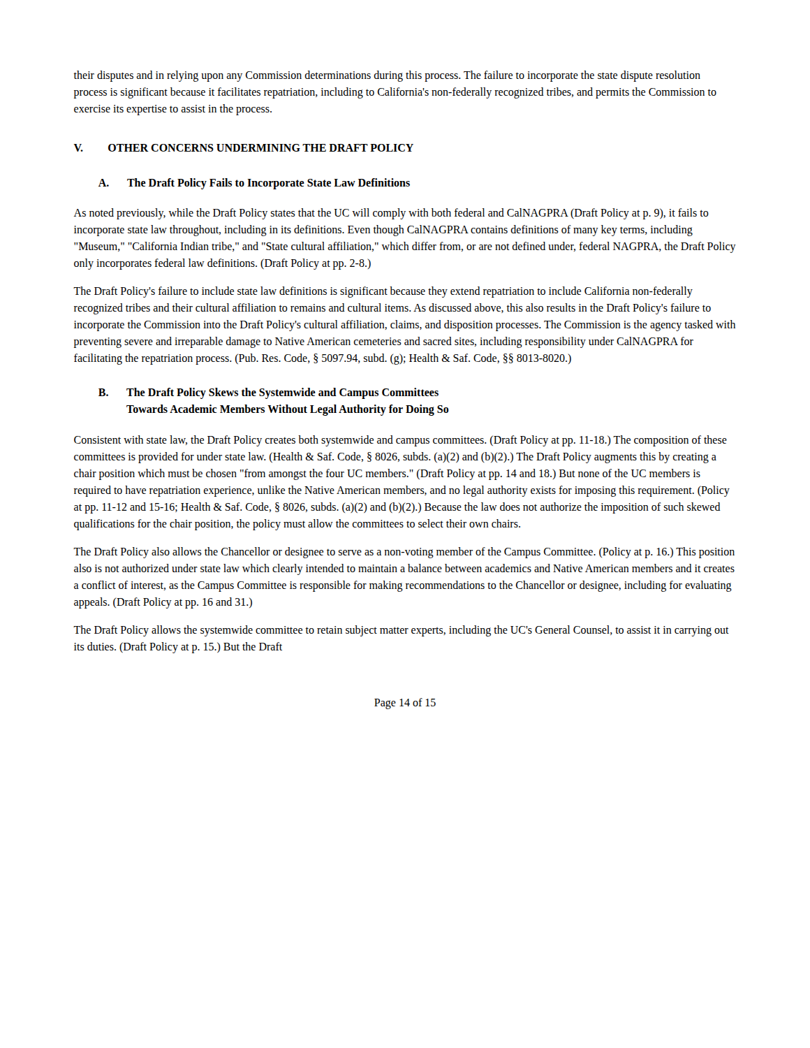their disputes and in relying upon any Commission determinations during this process. The failure to incorporate the state dispute resolution process is significant because it facilitates repatriation, including to California's non-federally recognized tribes, and permits the Commission to exercise its expertise to assist in the process.
V. OTHER CONCERNS UNDERMINING THE DRAFT POLICY
A. The Draft Policy Fails to Incorporate State Law Definitions
As noted previously, while the Draft Policy states that the UC will comply with both federal and CalNAGPRA (Draft Policy at p. 9), it fails to incorporate state law throughout, including in its definitions. Even though CalNAGPRA contains definitions of many key terms, including "Museum," "California Indian tribe," and "State cultural affiliation," which differ from, or are not defined under, federal NAGPRA, the Draft Policy only incorporates federal law definitions. (Draft Policy at pp. 2-8.)
The Draft Policy's failure to include state law definitions is significant because they extend repatriation to include California non-federally recognized tribes and their cultural affiliation to remains and cultural items. As discussed above, this also results in the Draft Policy's failure to incorporate the Commission into the Draft Policy's cultural affiliation, claims, and disposition processes. The Commission is the agency tasked with preventing severe and irreparable damage to Native American cemeteries and sacred sites, including responsibility under CalNAGPRA for facilitating the repatriation process. (Pub. Res. Code, § 5097.94, subd. (g); Health & Saf. Code, §§ 8013-8020.)
B. The Draft Policy Skews the Systemwide and Campus Committees
Towards Academic Members Without Legal Authority for Doing So
Consistent with state law, the Draft Policy creates both systemwide and campus committees. (Draft Policy at pp. 11-18.) The composition of these committees is provided for under state law. (Health & Saf. Code, § 8026, subds. (a)(2) and (b)(2).) The Draft Policy augments this by creating a chair position which must be chosen "from amongst the four UC members." (Draft Policy at pp. 14 and 18.) But none of the UC members is required to have repatriation experience, unlike the Native American members, and no legal authority exists for imposing this requirement. (Policy at pp. 11-12 and 15-16; Health & Saf. Code, § 8026, subds. (a)(2) and (b)(2).) Because the law does not authorize the imposition of such skewed qualifications for the chair position, the policy must allow the committees to select their own chairs.
The Draft Policy also allows the Chancellor or designee to serve as a non-voting member of the Campus Committee. (Policy at p. 16.) This position also is not authorized under state law which clearly intended to maintain a balance between academics and Native American members and it creates a conflict of interest, as the Campus Committee is responsible for making recommendations to the Chancellor or designee, including for evaluating appeals. (Draft Policy at pp. 16 and 31.)
The Draft Policy allows the systemwide committee to retain subject matter experts, including the UC's General Counsel, to assist it in carrying out its duties. (Draft Policy at p. 15.) But the Draft
Page 14 of 15